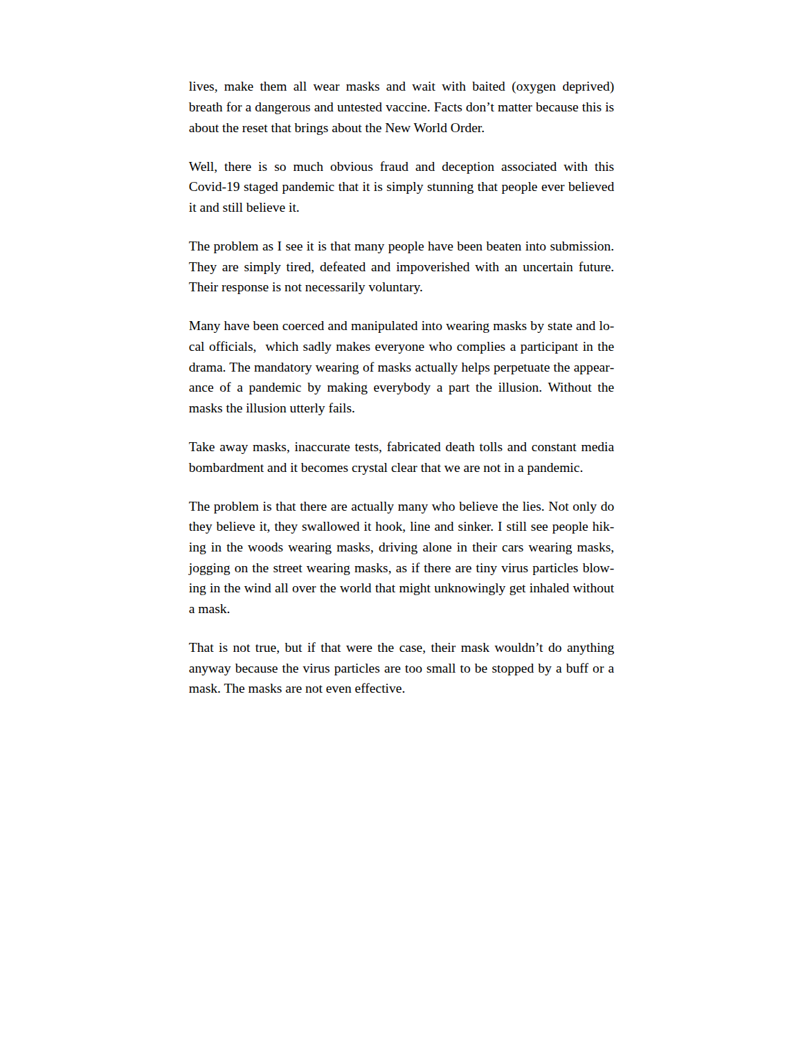lives, make them all wear masks and wait with baited (oxygen deprived) breath for a dangerous and untested vaccine. Facts don’t matter because this is about the reset that brings about the New World Order.
Well, there is so much obvious fraud and deception associated with this Covid-19 staged pandemic that it is simply stunning that people ever believed it and still believe it.
The problem as I see it is that many people have been beaten into submission. They are simply tired, defeated and impoverished with an uncertain future. Their response is not necessarily voluntary.
Many have been coerced and manipulated into wearing masks by state and local officials, which sadly makes everyone who complies a participant in the drama. The mandatory wearing of masks actually helps perpetuate the appearance of a pandemic by making everybody a part the illusion. Without the masks the illusion utterly fails.
Take away masks, inaccurate tests, fabricated death tolls and constant media bombardment and it becomes crystal clear that we are not in a pandemic.
The problem is that there are actually many who believe the lies. Not only do they believe it, they swallowed it hook, line and sinker. I still see people hiking in the woods wearing masks, driving alone in their cars wearing masks, jogging on the street wearing masks, as if there are tiny virus particles blowing in the wind all over the world that might unknowingly get inhaled without a mask.
That is not true, but if that were the case, their mask wouldn’t do anything anyway because the virus particles are too small to be stopped by a buff or a mask. The masks are not even effective.